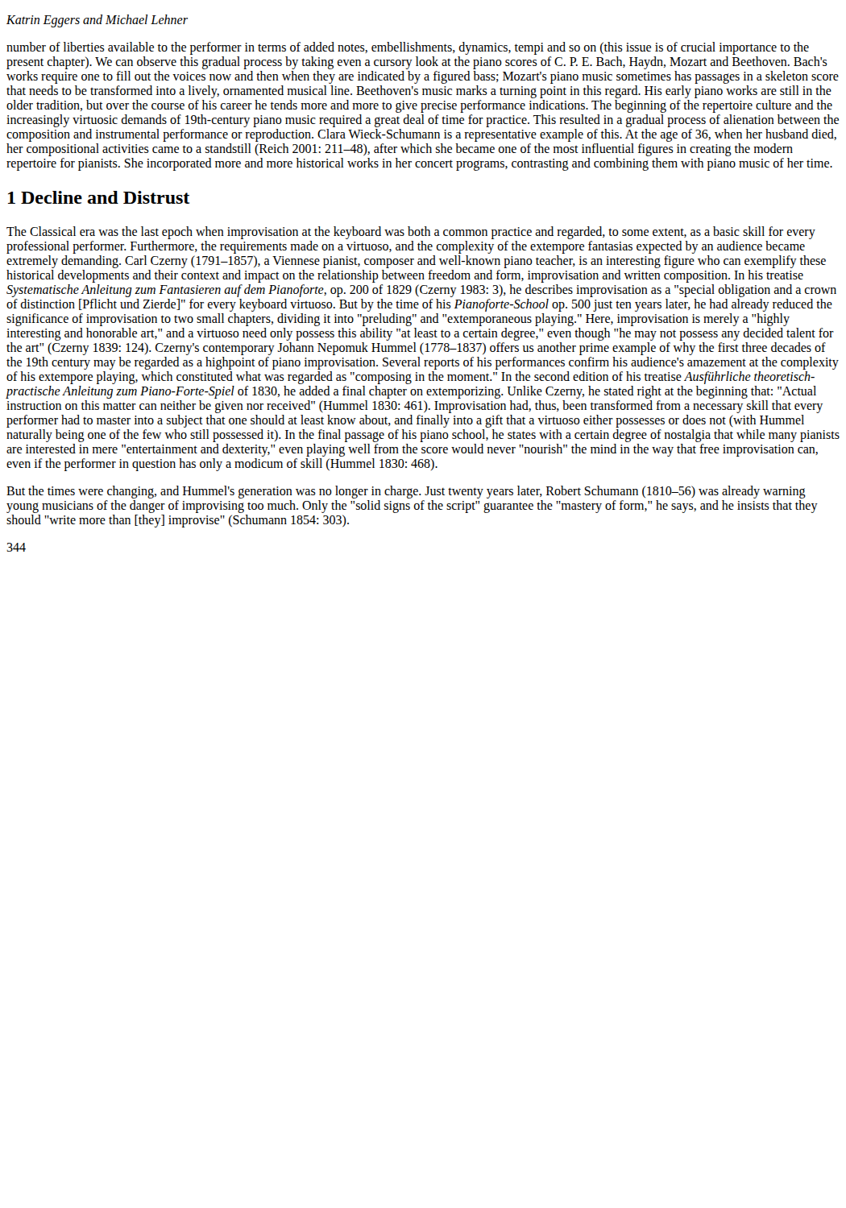Katrin Eggers and Michael Lehner
number of liberties available to the performer in terms of added notes, embellishments, dynamics, tempi and so on (this issue is of crucial importance to the present chapter). We can observe this gradual process by taking even a cursory look at the piano scores of C. P. E. Bach, Haydn, Mozart and Beethoven. Bach's works require one to fill out the voices now and then when they are indicated by a figured bass; Mozart's piano music sometimes has passages in a skeleton score that needs to be transformed into a lively, ornamented musical line. Beethoven's music marks a turning point in this regard. His early piano works are still in the older tradition, but over the course of his career he tends more and more to give precise performance indications. The beginning of the repertoire culture and the increasingly virtuosic demands of 19th-century piano music required a great deal of time for practice. This resulted in a gradual process of alienation between the composition and instrumental performance or reproduction. Clara Wieck-Schumann is a representative example of this. At the age of 36, when her husband died, her compositional activities came to a standstill (Reich 2001: 211–48), after which she became one of the most influential figures in creating the modern repertoire for pianists. She incorporated more and more historical works in her concert programs, contrasting and combining them with piano music of her time.
1 Decline and Distrust
The Classical era was the last epoch when improvisation at the keyboard was both a common practice and regarded, to some extent, as a basic skill for every professional performer. Furthermore, the requirements made on a virtuoso, and the complexity of the extempore fantasias expected by an audience became extremely demanding. Carl Czerny (1791–1857), a Viennese pianist, composer and well-known piano teacher, is an interesting figure who can exemplify these historical developments and their context and impact on the relationship between freedom and form, improvisation and written composition. In his treatise Systematische Anleitung zum Fantasieren auf dem Pianoforte, op. 200 of 1829 (Czerny 1983: 3), he describes improvisation as a "special obligation and a crown of distinction [Pflicht und Zierde]" for every keyboard virtuoso. But by the time of his Pianoforte-School op. 500 just ten years later, he had already reduced the significance of improvisation to two small chapters, dividing it into "preluding" and "extemporaneous playing." Here, improvisation is merely a "highly interesting and honorable art," and a virtuoso need only possess this ability "at least to a certain degree," even though "he may not possess any decided talent for the art" (Czerny 1839: 124). Czerny's contemporary Johann Nepomuk Hummel (1778–1837) offers us another prime example of why the first three decades of the 19th century may be regarded as a highpoint of piano improvisation. Several reports of his performances confirm his audience's amazement at the complexity of his extempore playing, which constituted what was regarded as "composing in the moment." In the second edition of his treatise Ausführliche theoretisch-practische Anleitung zum Piano-Forte-Spiel of 1830, he added a final chapter on extemporizing. Unlike Czerny, he stated right at the beginning that: "Actual instruction on this matter can neither be given nor received" (Hummel 1830: 461). Improvisation had, thus, been transformed from a necessary skill that every performer had to master into a subject that one should at least know about, and finally into a gift that a virtuoso either possesses or does not (with Hummel naturally being one of the few who still possessed it). In the final passage of his piano school, he states with a certain degree of nostalgia that while many pianists are interested in mere "entertainment and dexterity," even playing well from the score would never "nourish" the mind in the way that free improvisation can, even if the performer in question has only a modicum of skill (Hummel 1830: 468).
But the times were changing, and Hummel's generation was no longer in charge. Just twenty years later, Robert Schumann (1810–56) was already warning young musicians of the danger of improvising too much. Only the "solid signs of the script" guarantee the "mastery of form," he says, and he insists that they should "write more than [they] improvise" (Schumann 1854: 303).
344